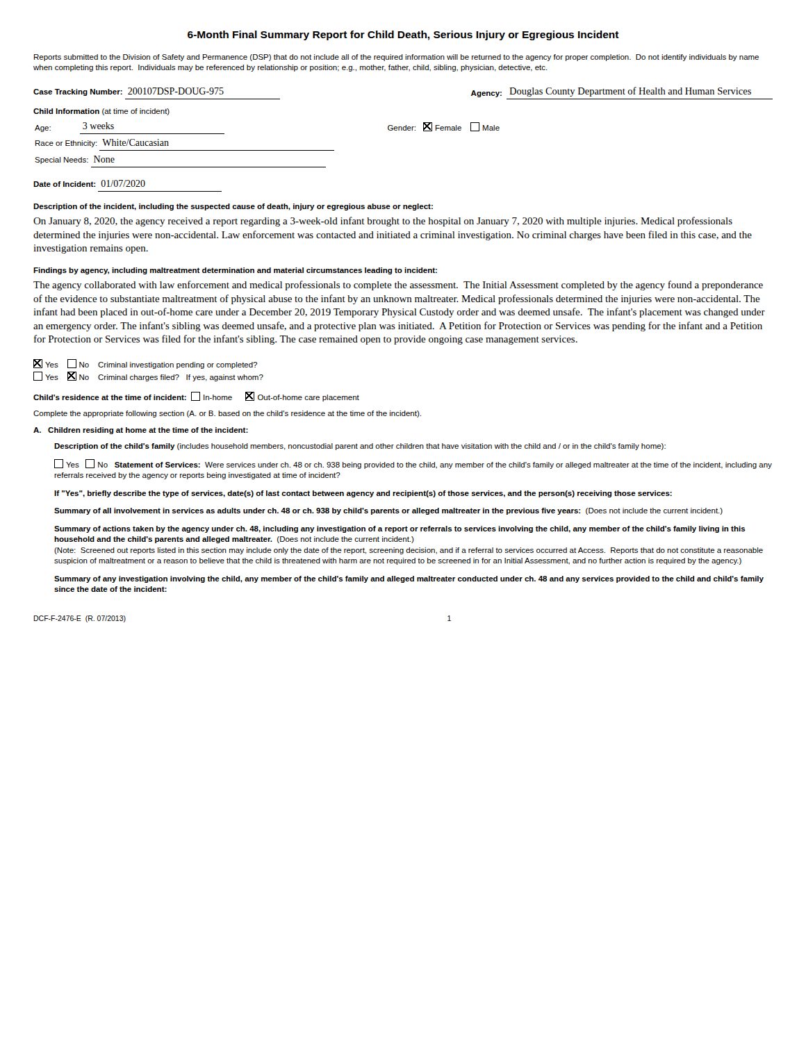6-Month Final Summary Report for Child Death, Serious Injury or Egregious Incident
Reports submitted to the Division of Safety and Permanence (DSP) that do not include all of the required information will be returned to the agency for proper completion. Do not identify individuals by name when completing this report. Individuals may be referenced by relationship or position; e.g., mother, father, child, sibling, physician, detective, etc.
| Case Tracking Number: 200107DSP-DOUG-975 | Agency: | Douglas County Department of Health and Human Services |
Child Information (at time of incident)
| Age: | 3 weeks | Gender: | Female Male |
| Race or Ethnicity: White/Caucasian | |
| Special Needs: None | |
Date of Incident: 01/07/2020
Description of the incident, including the suspected cause of death, injury or egregious abuse or neglect:
On January 8, 2020, the agency received a report regarding a 3-week-old infant brought to the hospital on January 7, 2020 with multiple injuries. Medical professionals determined the injuries were non-accidental. Law enforcement was contacted and initiated a criminal investigation. No criminal charges have been filed in this case, and the investigation remains open.
Findings by agency, including maltreatment determination and material circumstances leading to incident:
The agency collaborated with law enforcement and medical professionals to complete the assessment. The Initial Assessment completed by the agency found a preponderance of the evidence to substantiate maltreatment of physical abuse to the infant by an unknown maltreater. Medical professionals determined the injuries were non-accidental. The infant had been placed in out-of-home care under a December 20, 2019 Temporary Physical Custody order and was deemed unsafe. The infant's placement was changed under an emergency order. The infant's sibling was deemed unsafe, and a protective plan was initiated. A Petition for Protection or Services was pending for the infant and a Petition for Protection or Services was filed for the infant's sibling. The case remained open to provide ongoing case management services.
Yes No Criminal investigation pending or completed?
Yes No Criminal charges filed? If yes, against whom?
Child's residence at the time of incident: In-home Out-of-home care placement
Complete the appropriate following section (A. or B. based on the child's residence at the time of the incident).
A. Children residing at home at the time of the incident:
Description of the child's family (includes household members, noncustodial parent and other children that have visitation with the child and / or in the child's family home):
Yes No Statement of Services: Were services under ch. 48 or ch. 938 being provided to the child, any member of the child's family or alleged maltreater at the time of the incident, including any referrals received by the agency or reports being investigated at time of incident?
If "Yes", briefly describe the type of services, date(s) of last contact between agency and recipient(s) of those services, and the person(s) receiving those services:
Summary of all involvement in services as adults under ch. 48 or ch. 938 by child's parents or alleged maltreater in the previous five years: (Does not include the current incident.)
Summary of actions taken by the agency under ch. 48, including any investigation of a report or referrals to services involving the child, any member of the child's family living in this household and the child's parents and alleged maltreater. (Does not include the current incident.)
(Note: Screened out reports listed in this section may include only the date of the report, screening decision, and if a referral to services occurred at Access. Reports that do not constitute a reasonable suspicion of maltreatment or a reason to believe that the child is threatened with harm are not required to be screened in for an Initial Assessment, and no further action is required by the agency.)
Summary of any investigation involving the child, any member of the child's family and alleged maltreater conducted under ch. 48 and any services provided to the child and child's family since the date of the incident:
DCF-F-2476-E (R. 07/2013) 1